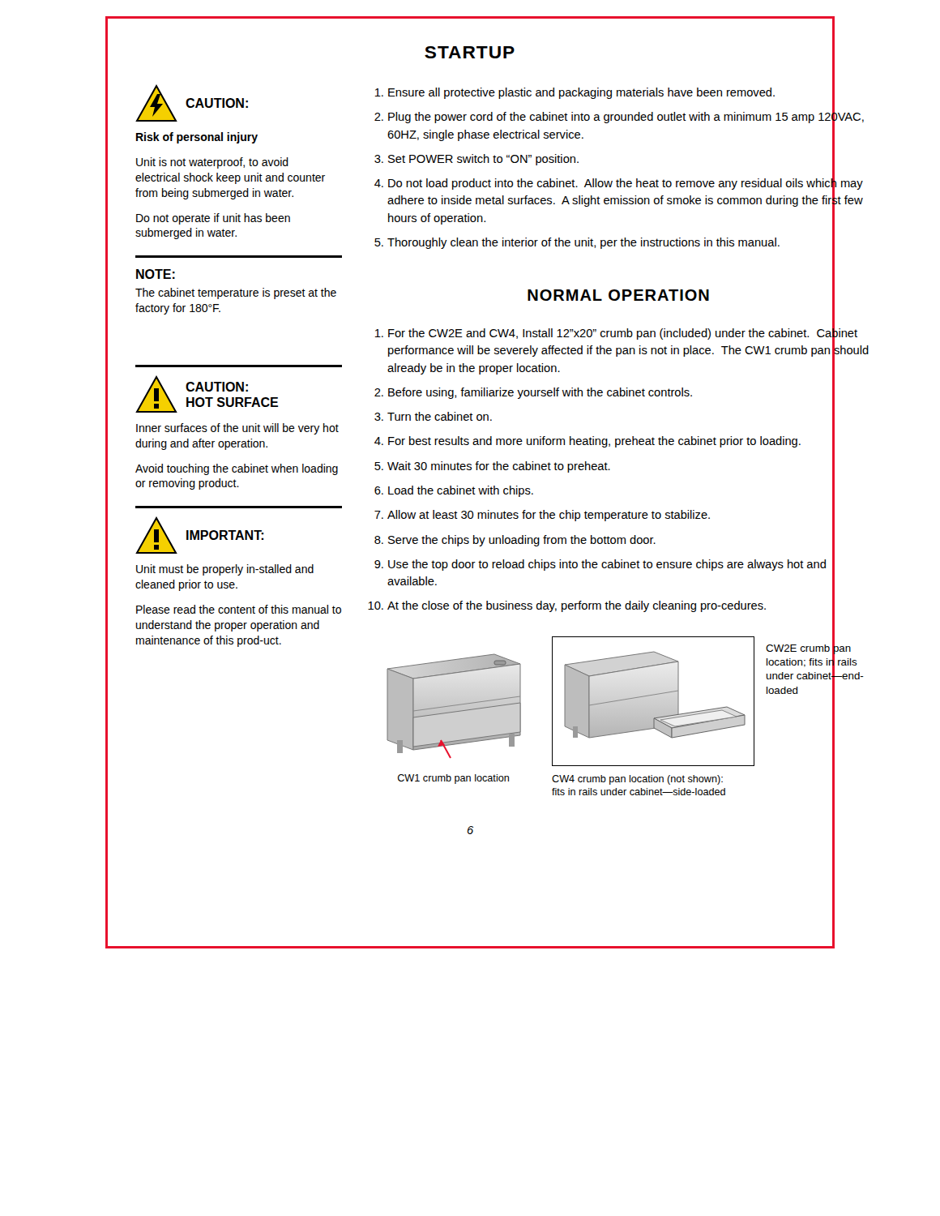STARTUP
CAUTION:
Risk of personal injury
Unit is not waterproof, to avoid electrical shock keep unit and counter from being submerged in water.
Do not operate if unit has been submerged in water.
NOTE:
The cabinet temperature is preset at the factory for 180°F.
CAUTION:
HOT SURFACE
Inner surfaces of the unit will be very hot during and after operation.
Avoid touching the cabinet when loading or removing product.
IMPORTANT:
Unit must be properly in-stalled and cleaned prior to use.
Please read the content of this manual to understand the proper operation and maintenance of this prod-uct.
Ensure all protective plastic and packaging materials have been removed.
Plug the power cord of the cabinet into a grounded outlet with a minimum 15 amp 120VAC, 60HZ, single phase electrical service.
Set POWER switch to “ON” position.
Do not load product into the cabinet. Allow the heat to remove any residual oils which may adhere to inside metal surfaces. A slight emission of smoke is common during the first few hours of operation.
Thoroughly clean the interior of the unit, per the instructions in this manual.
NORMAL OPERATION
For the CW2E and CW4, Install 12”x20” crumb pan (included) under the cabinet. Cabinet performance will be severely affected if the pan is not in place. The CW1 crumb pan should already be in the proper location.
Before using, familiarize yourself with the cabinet controls.
Turn the cabinet on.
For best results and more uniform heating, preheat the cabinet prior to loading.
Wait 30 minutes for the cabinet to preheat.
Load the cabinet with chips.
Allow at least 30 minutes for the chip temperature to stabilize.
Serve the chips by unloading from the bottom door.
Use the top door to reload chips into the cabinet to ensure chips are always hot and available.
At the close of the business day, perform the daily cleaning pro-cedures.
CW1 crumb pan location
CW4 crumb pan location (not shown):
fits in rails under cabinet—side-loaded
CW2E crumb pan location; fits in rails under cabinet—end-loaded
6